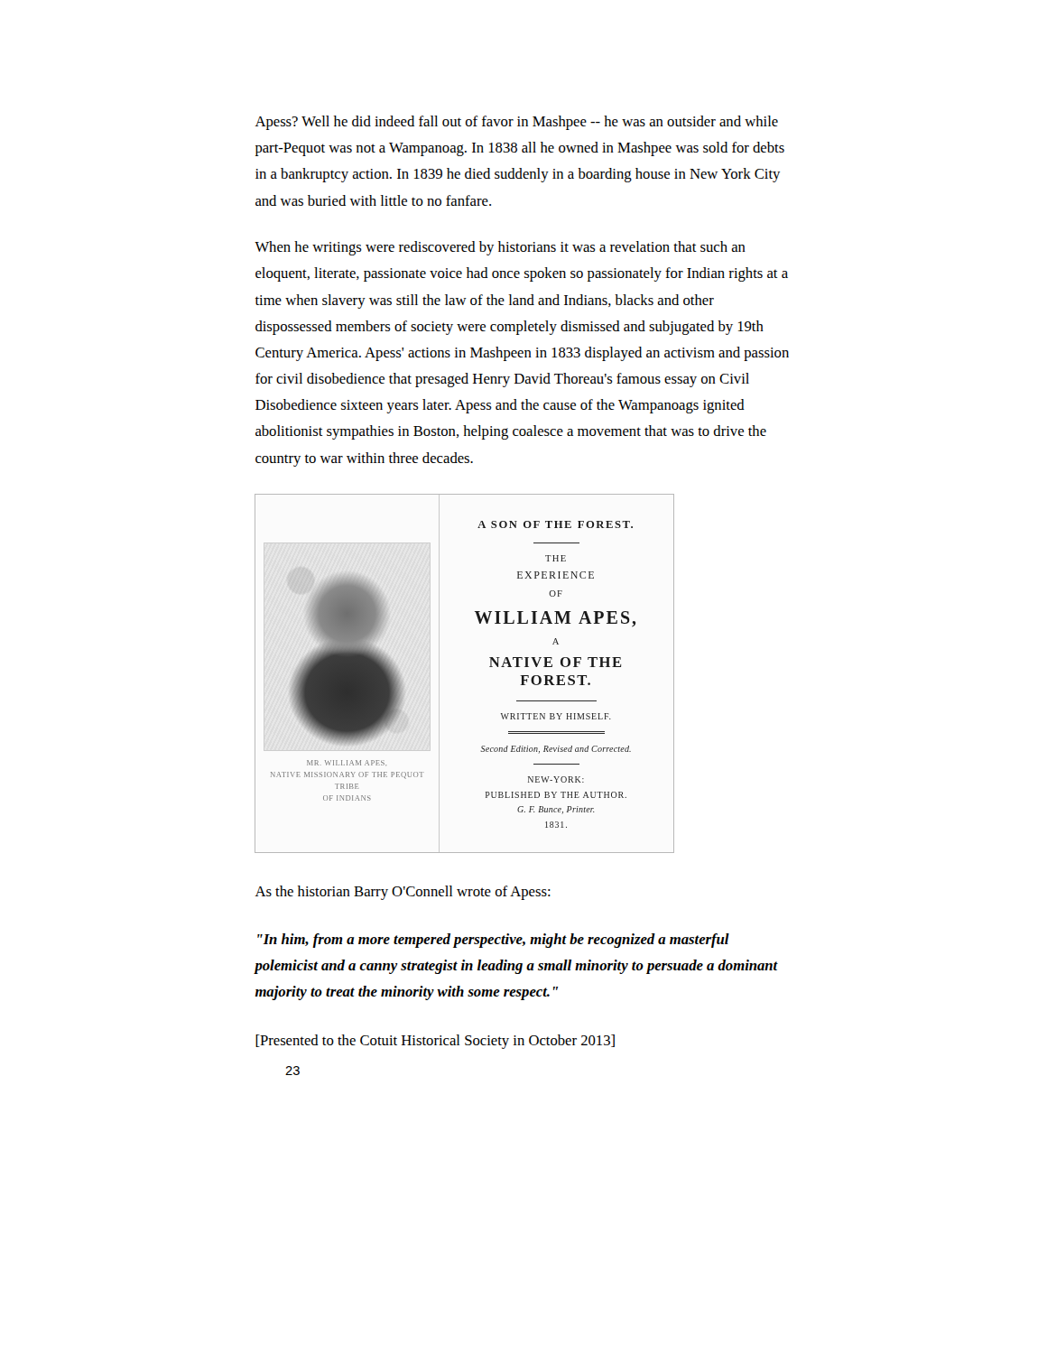Apess? Well he did indeed fall out of favor in Mashpee -- he was an outsider and while part-Pequot was not a Wampanoag. In 1838 all he owned in Mashpee was sold for debts in a bankruptcy action. In 1839 he died suddenly in a boarding house in New York City and was buried with little to no fanfare.
When he writings were rediscovered by historians it was a revelation that such an eloquent, literate, passionate voice had once spoken so passionately for Indian rights at a time when slavery was still the law of the land and Indians, blacks and other dispossessed members of society were completely dismissed and subjugated by 19th Century America. Apess' actions in Mashpeen in 1833 displayed an activism and passion for civil disobedience that presaged Henry David Thoreau's famous essay on Civil Disobedience sixteen years later. Apess and the cause of the Wampanoags ignited abolitionist sympathies in Boston, helping coalesce a movement that was to drive the country to war within three decades.
Mr. William Apes,
Native Missionary of the Pequot Tribe
of Indians
A Son of the Forest.
The
Experience
of
William Apes,
a
Native of the Forest.
Written by Himself.
Second Edition, Revised and Corrected.
New-York:
Published by the Author.
G. F. Bunce, Printer.
1831.
As the historian Barry O'Connell wrote of Apess:
"In him, from a more tempered perspective, might be recognized a masterful polemicist and a canny strategist in leading a small minority to persuade a dominant majority to treat the minority with some respect."
[Presented to the Cotuit Historical Society in October 2013]
23